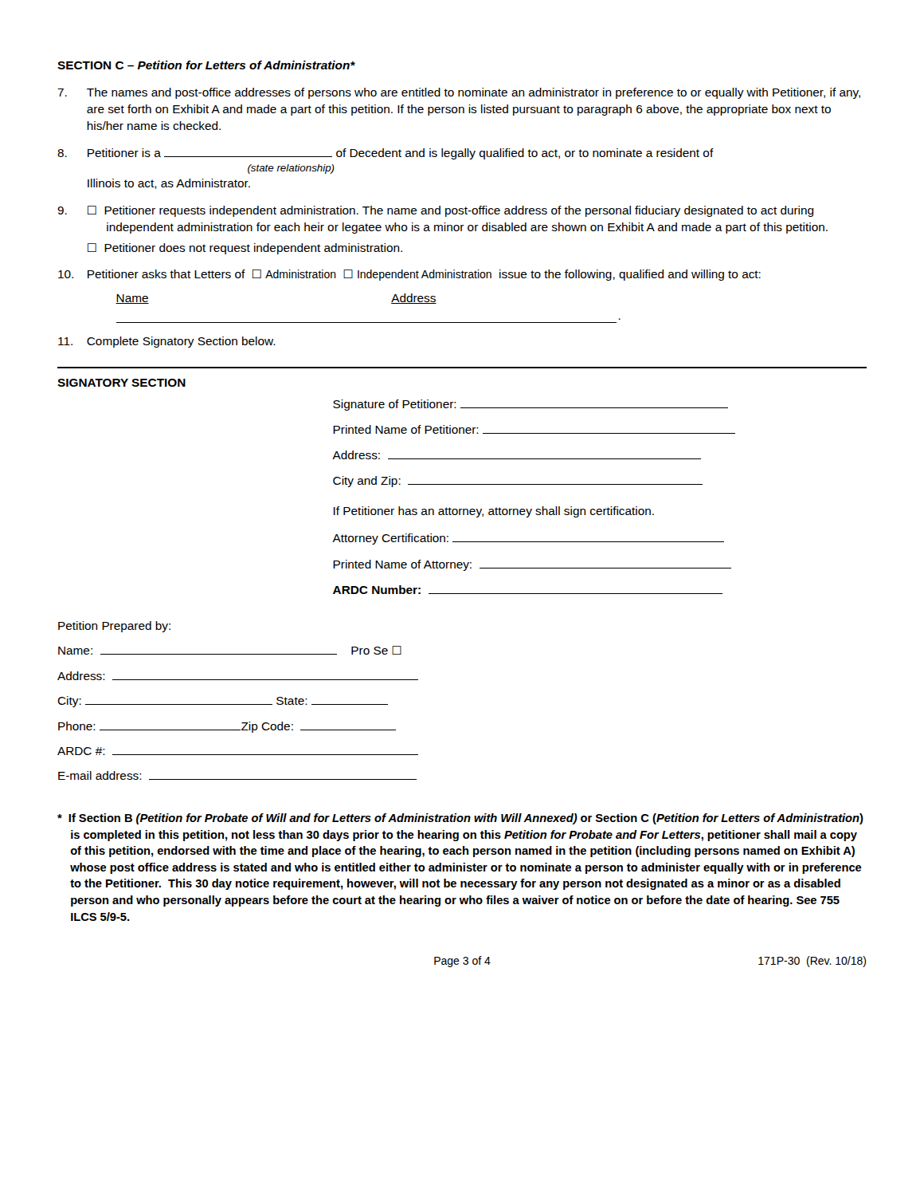SECTION C – Petition for Letters of Administration*
7. The names and post-office addresses of persons who are entitled to nominate an administrator in preference to or equally with Petitioner, if any, are set forth on Exhibit A and made a part of this petition. If the person is listed pursuant to paragraph 6 above, the appropriate box next to his/her name is checked.
8. Petitioner is a of Decedent and is legally qualified to act, or to nominate a resident of (state relationship) Illinois to act, as Administrator.
9. ☐ Petitioner requests independent administration. The name and post-office address of the personal fiduciary designated to act during independent administration for each heir or legatee who is a minor or disabled are shown on Exhibit A and made a part of this petition. ☐ Petitioner does not request independent administration.
10. Petitioner asks that Letters of ☐ Administration ☐ Independent Administration issue to the following, qualified and willing to act:
Name Address
.
11. Complete Signatory Section below.
SIGNATORY SECTION
Signature of Petitioner:
Printed Name of Petitioner:
Address:
City and Zip:
If Petitioner has an attorney, attorney shall sign certification.
Attorney Certification:
Printed Name of Attorney:
ARDC Number:
Petition Prepared by:
Name: Pro Se ☐
Address:
City: State:
Phone: Zip Code:
ARDC #:
E-mail address:
* If Section B (Petition for Probate of Will and for Letters of Administration with Will Annexed) or Section C (Petition for Letters of Administration) is completed in this petition, not less than 30 days prior to the hearing on this Petition for Probate and For Letters, petitioner shall mail a copy of this petition, endorsed with the time and place of the hearing, to each person named in the petition (including persons named on Exhibit A) whose post office address is stated and who is entitled either to administer or to nominate a person to administer equally with or in preference to the Petitioner. This 30 day notice requirement, however, will not be necessary for any person not designated as a minor or as a disabled person and who personally appears before the court at the hearing or who files a waiver of notice on or before the date of hearing. See 755 ILCS 5/9-5.
Page 3 of 4
171P-30 (Rev. 10/18)